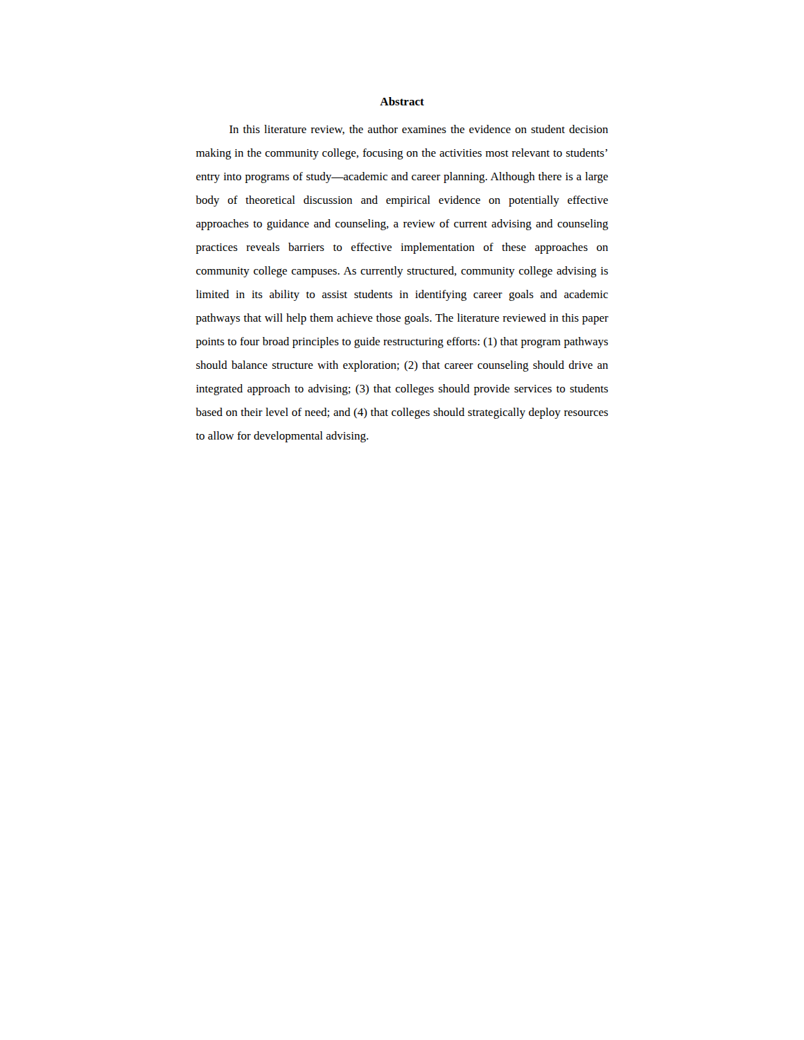Abstract
In this literature review, the author examines the evidence on student decision making in the community college, focusing on the activities most relevant to students’ entry into programs of study—academic and career planning. Although there is a large body of theoretical discussion and empirical evidence on potentially effective approaches to guidance and counseling, a review of current advising and counseling practices reveals barriers to effective implementation of these approaches on community college campuses. As currently structured, community college advising is limited in its ability to assist students in identifying career goals and academic pathways that will help them achieve those goals. The literature reviewed in this paper points to four broad principles to guide restructuring efforts: (1) that program pathways should balance structure with exploration; (2) that career counseling should drive an integrated approach to advising; (3) that colleges should provide services to students based on their level of need; and (4) that colleges should strategically deploy resources to allow for developmental advising.